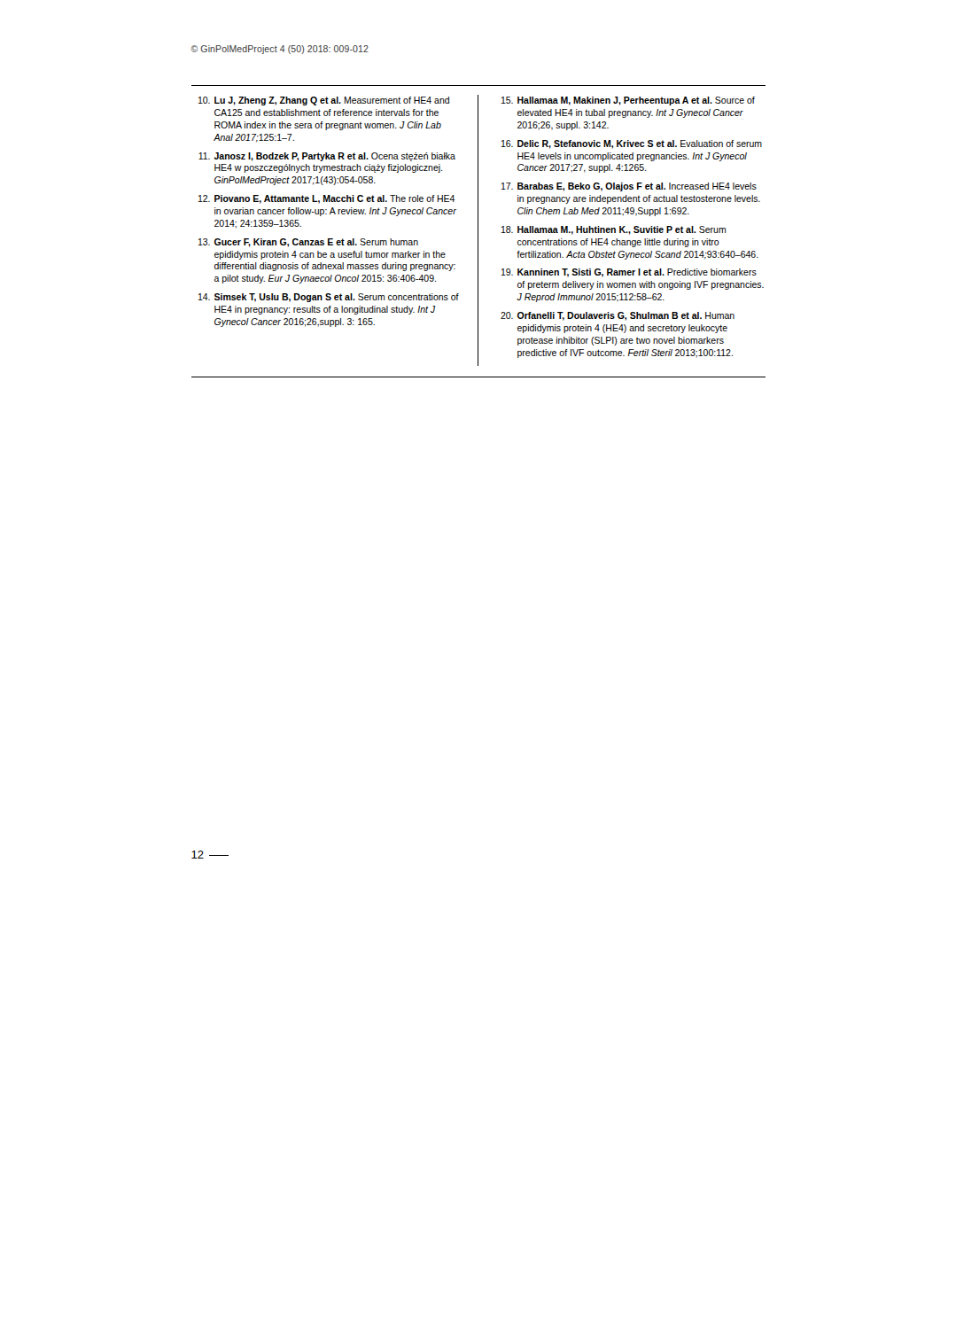© GinPolMedProject 4 (50) 2018: 009-012
10. Lu J, Zheng Z, Zhang Q et al. Measurement of HE4 and CA125 and establishment of reference intervals for the ROMA index in the sera of pregnant women. J Clin Lab Anal 2017; 125:1–7.
11. Janosz I, Bodzek P, Partyka R et al. Ocena stężeń białka HE4 w poszczególnych trymestrach ciąży fizjologicznej. GinPolMedProject 2017; 1(43):054-058.
12. Piovano E, Attamante L, Macchi C et al. The role of HE4 in ovarian cancer follow-up: A review. Int J Gynecol Cancer 2014; 24:1359–1365.
13. Gucer F, Kiran G, Canzas E et al. Serum human epididymis protein 4 can be a useful tumor marker in the differential diagnosis of adnexal masses during pregnancy: a pilot study. Eur J Gynaecol Oncol 2015: 36:406-409.
14. Simsek T, Uslu B, Dogan S et al. Serum concentrations of HE4 in pregnancy: results of a longitudinal study. Int J Gynecol Cancer 2016;26,suppl. 3: 165.
15. Hallamaa M, Makinen J, Perheentupa A et al. Source of elevated HE4 in tubal pregnancy. Int J Gynecol Cancer 2016;26, suppl. 3:142.
16. Delic R, Stefanovic M, Krivec S et al. Evaluation of serum HE4 levels in uncomplicated pregnancies. Int J Gynecol Cancer 2017;27, suppl. 4:1265.
17. Barabas E, Beko G, Olajos F et al. Increased HE4 levels in pregnancy are independent of actual testosterone levels. Clin Chem Lab Med 2011;49,Suppl 1:692.
18. Hallamaa M., Huhtinen K., Suvitie P et al. Serum concentrations of HE4 change little during in vitro fertilization. Acta Obstet Gynecol Scand 2014; 93:640–646.
19. Kanninen T, Sisti G, Ramer I et al. Predictive biomarkers of preterm delivery in women with ongoing IVF pregnancies. J Reprod Immunol 2015;112:58–62.
20. Orfanelli T, Doulaveris G, Shulman B et al. Human epididymis protein 4 (HE4) and secretory leukocyte protease inhibitor (SLPI) are two novel biomarkers predictive of IVF outcome. Fertil Steril 2013;100:112.
12